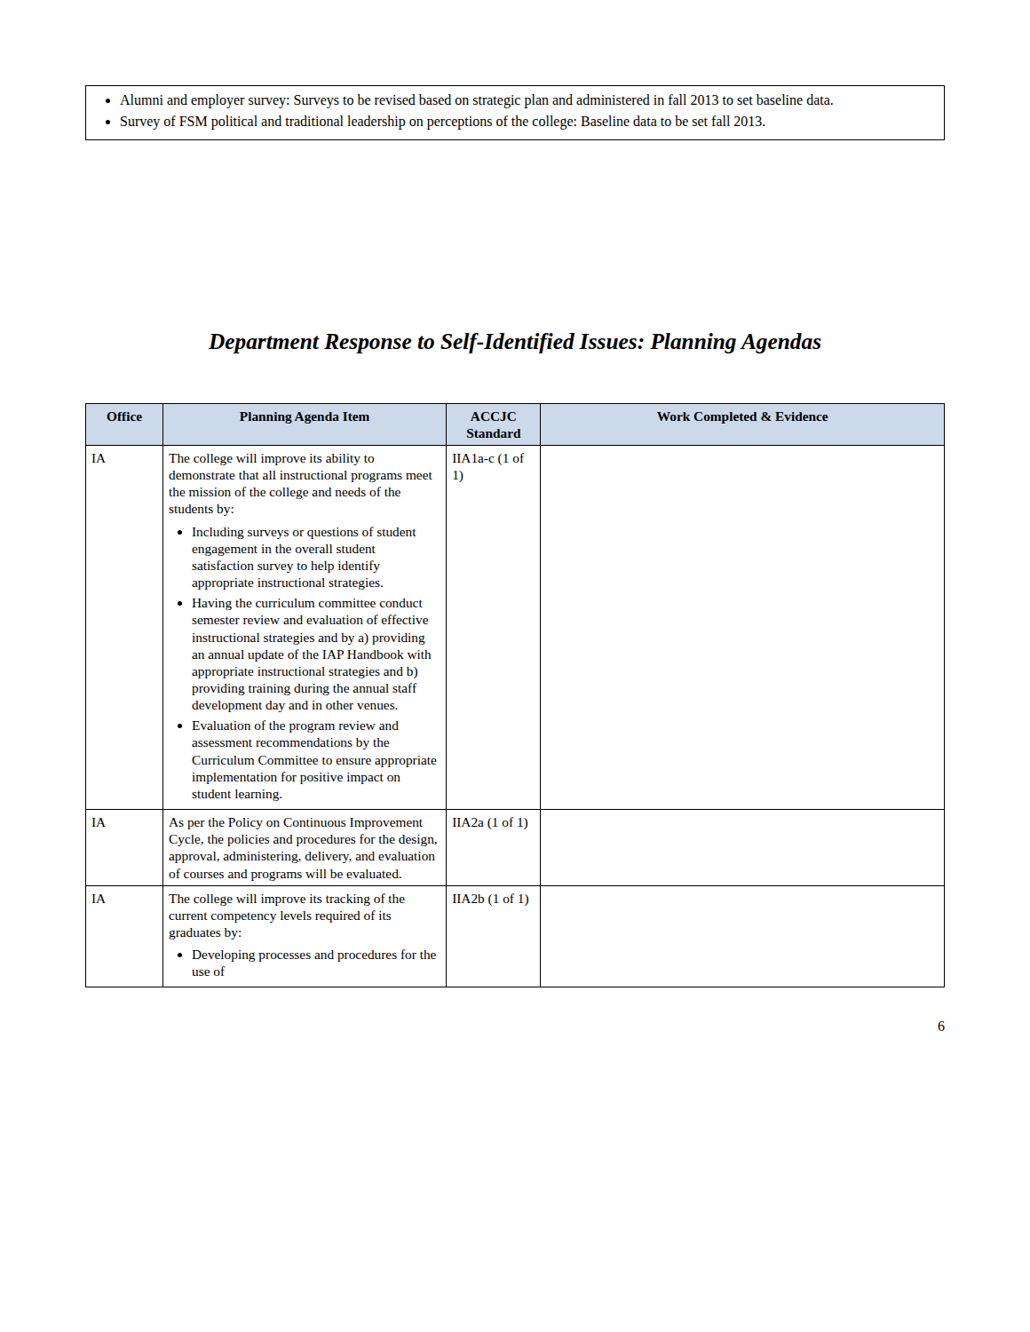Alumni and employer survey: Surveys to be revised based on strategic plan and administered in fall 2013 to set baseline data.
Survey of FSM political and traditional leadership on perceptions of the college: Baseline data to be set fall 2013.
Department Response to Self-Identified Issues: Planning Agendas
| Office | Planning Agenda Item | ACCJC Standard | Work Completed & Evidence |
| --- | --- | --- | --- |
| IA | The college will improve its ability to demonstrate that all instructional programs meet the mission of the college and needs of the students by: Including surveys or questions of student engagement in the overall student satisfaction survey to help identify appropriate instructional strategies. Having the curriculum committee conduct semester review and evaluation of effective instructional strategies and by a) providing an annual update of the IAP Handbook with appropriate instructional strategies and b) providing training during the annual staff development day and in other venues. Evaluation of the program review and assessment recommendations by the Curriculum Committee to ensure appropriate implementation for positive impact on student learning. | IIA1a-c (1 of 1) | |
| IA | As per the Policy on Continuous Improvement Cycle, the policies and procedures for the design, approval, administering, delivery, and evaluation of courses and programs will be evaluated. | IIA2a (1 of 1) | |
| IA | The college will improve its tracking of the current competency levels required of its graduates by: Developing processes and procedures for the use of | IIA2b (1 of 1) | |
6